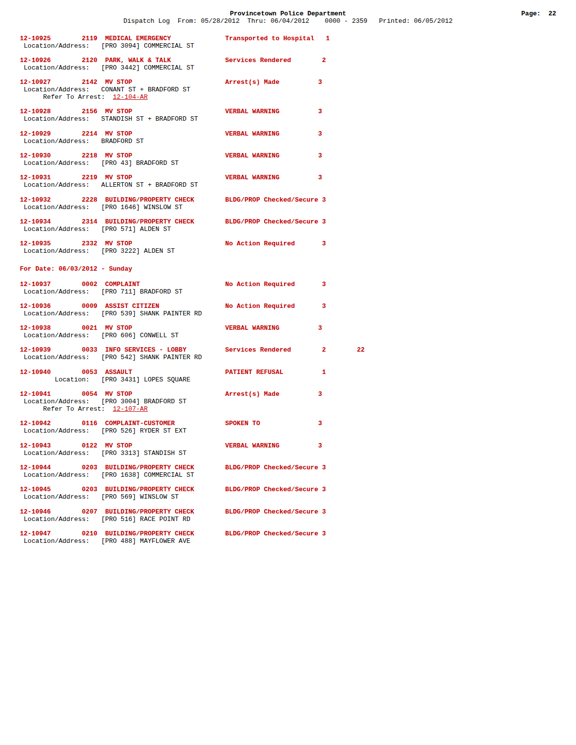Provincetown Police Department Page: 22
Dispatch Log From: 05/28/2012 Thru: 06/04/2012 0000 - 2359 Printed: 06/05/2012
12-10925 2119 MEDICAL EMERGENCY Transported to Hospital 1
Location/Address: [PRO 3094] COMMERCIAL ST
12-10926 2120 PARK, WALK & TALK Services Rendered 2
Location/Address: [PRO 3442] COMMERCIAL ST
12-10927 2142 MV STOP Arrest(s) Made 3
Location/Address: CONANT ST + BRADFORD ST
Refer To Arrest: 12-104-AR
12-10928 2156 MV STOP VERBAL WARNING 3
Location/Address: STANDISH ST + BRADFORD ST
12-10929 2214 MV STOP VERBAL WARNING 3
Location/Address: BRADFORD ST
12-10930 2218 MV STOP VERBAL WARNING 3
Location/Address: [PRO 43] BRADFORD ST
12-10931 2219 MV STOP VERBAL WARNING 3
Location/Address: ALLERTON ST + BRADFORD ST
12-10932 2228 BUILDING/PROPERTY CHECK BLDG/PROP Checked/Secure 3
Location/Address: [PRO 1646] WINSLOW ST
12-10934 2314 BUILDING/PROPERTY CHECK BLDG/PROP Checked/Secure 3
Location/Address: [PRO 571] ALDEN ST
12-10935 2332 MV STOP No Action Required 3
Location/Address: [PRO 3222] ALDEN ST
For Date: 06/03/2012 - Sunday
12-10937 0002 COMPLAINT No Action Required 3
Location/Address: [PRO 711] BRADFORD ST
12-10936 0009 ASSIST CITIZEN No Action Required 3
Location/Address: [PRO 539] SHANK PAINTER RD
12-10938 0021 MV STOP VERBAL WARNING 3
Location/Address: [PRO 606] CONWELL ST
12-10939 0033 INFO SERVICES - LOBBY Services Rendered 2 22
Location/Address: [PRO 542] SHANK PAINTER RD
12-10940 0053 ASSAULT PATIENT REFUSAL 1
Location: [PRO 3431] LOPES SQUARE
12-10941 0054 MV STOP Arrest(s) Made 3
Location/Address: [PRO 3004] BRADFORD ST
Refer To Arrest: 12-107-AR
12-10942 0116 COMPLAINT-CUSTOMER SPOKEN TO 3
Location/Address: [PRO 526] RYDER ST EXT
12-10943 0122 MV STOP VERBAL WARNING 3
Location/Address: [PRO 3313] STANDISH ST
12-10944 0203 BUILDING/PROPERTY CHECK BLDG/PROP Checked/Secure 3
Location/Address: [PRO 1638] COMMERCIAL ST
12-10945 0203 BUILDING/PROPERTY CHECK BLDG/PROP Checked/Secure 3
Location/Address: [PRO 569] WINSLOW ST
12-10946 0207 BUILDING/PROPERTY CHECK BLDG/PROP Checked/Secure 3
Location/Address: [PRO 516] RACE POINT RD
12-10947 0210 BUILDING/PROPERTY CHECK BLDG/PROP Checked/Secure 3
Location/Address: [PRO 488] MAYFLOWER AVE